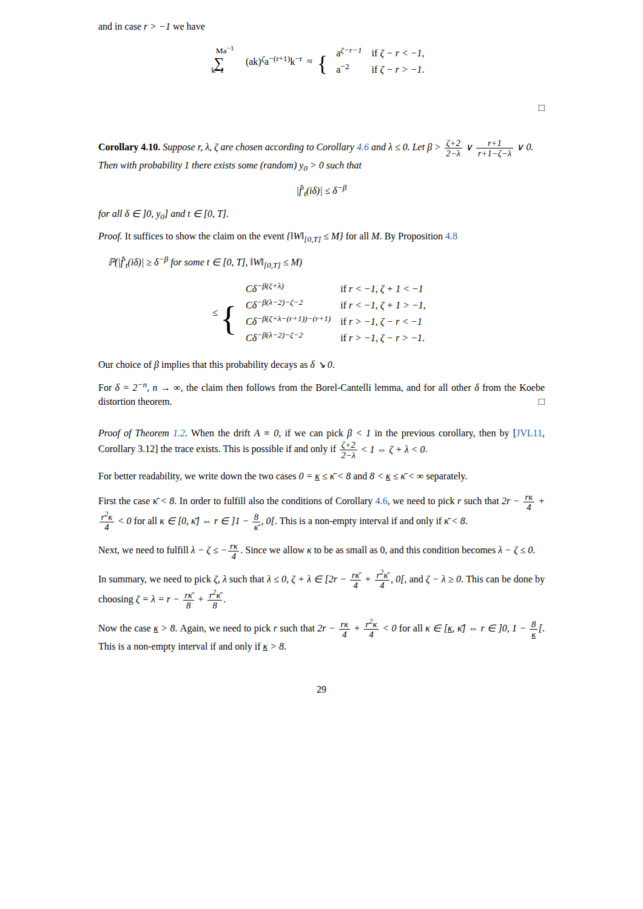and in case r > −1 we have
∑k=1Ma−1 (ak)ζa−(r+1)k−r ≈ {
| a ζ−r−1 | if ζ − r < −1 , |
| a −2 | if ζ − r > −1 . |
□
Corollary 4.10. Suppose r, λ, ζ are chosen according to Corollary 4.6 and λ ≤ 0. Let β > ζ+22−λ ∨ r+1 r+1−ζ−λ ∨ 0. Then with probability 1 there exists some (random) y0 > 0 such that
|f̂′t(iδ)| ≤ δ−β
for all δ ∈ ]0, y0] and t ∈ [0, T].
Proof. It suffices to show the claim on the event {‖W‖[0,T] ≤ M} for all M. By Proposition 4.8
ℙ(|f̂′t(iδ)| ≥ δ−β for some t ∈ [0, T], ‖W‖[0,T] ≤ M)
≤ {
| Cδ −β(ζ+λ) | if r < −1, ζ + 1 < −1 |
| Cδ −β(λ−2)−ζ−2 | if r < −1, ζ + 1 > −1 , |
| Cδ −β(ζ+λ−(r+1))−(r+1) | if r > −1, ζ − r < −1 |
| Cδ −β(λ−2)−ζ−2 | if r > −1, ζ − r > −1 . |
Our choice of β implies that this probability decays as δ ↘ 0.
For δ = 2−n, n → ∞, the claim then follows from the Borel-Cantelli lemma, and for all other δ from the Koebe distortion theorem. □
Proof of Theorem 1.2. When the drift A ≡ 0, if we can pick β < 1 in the previous corollary, then by [JVL11, Corollary 3.12] the trace exists. This is possible if and only if ζ+22−λ < 1 ⇔ ζ + λ < 0.
For better readability, we write down the two cases 0 = κ ≤ κ̄ < 8 and 8 < κ ≤ κ̄ < ∞ separately.
First the case κ̄ < 8. In order to fulfill also the conditions of Corollary 4.6, we need to pick r such that 2r − rκ 4 + r2κ 4 < 0 for all κ ∈ [0, κ̄] ⇔ r ∈ ]1 − 8 κ̄, 0[. This is a non-empty interval if and only if κ̄ < 8.
Next, we need to fulfill λ − ζ ≤ −rκ 4. Since we allow κ to be as small as 0, and this condition becomes λ − ζ ≤ 0.
In summary, we need to pick ζ, λ such that λ ≤ 0, ζ + λ ∈ [2r − rκ̄4 + r2κ̄4, 0[, and ζ − λ ≥ 0. This can be done by choosing ζ = λ = r − rκ̄8 + r2κ̄8.
Now the case κ > 8. Again, we need to pick r such that 2r − rκ 4 + r2κ 4 < 0 for all κ ∈ [κ, κ̄] ⇔ r ∈ ]0, 1 − 8 κ[. This is a non-empty interval if and only if κ > 8.
29